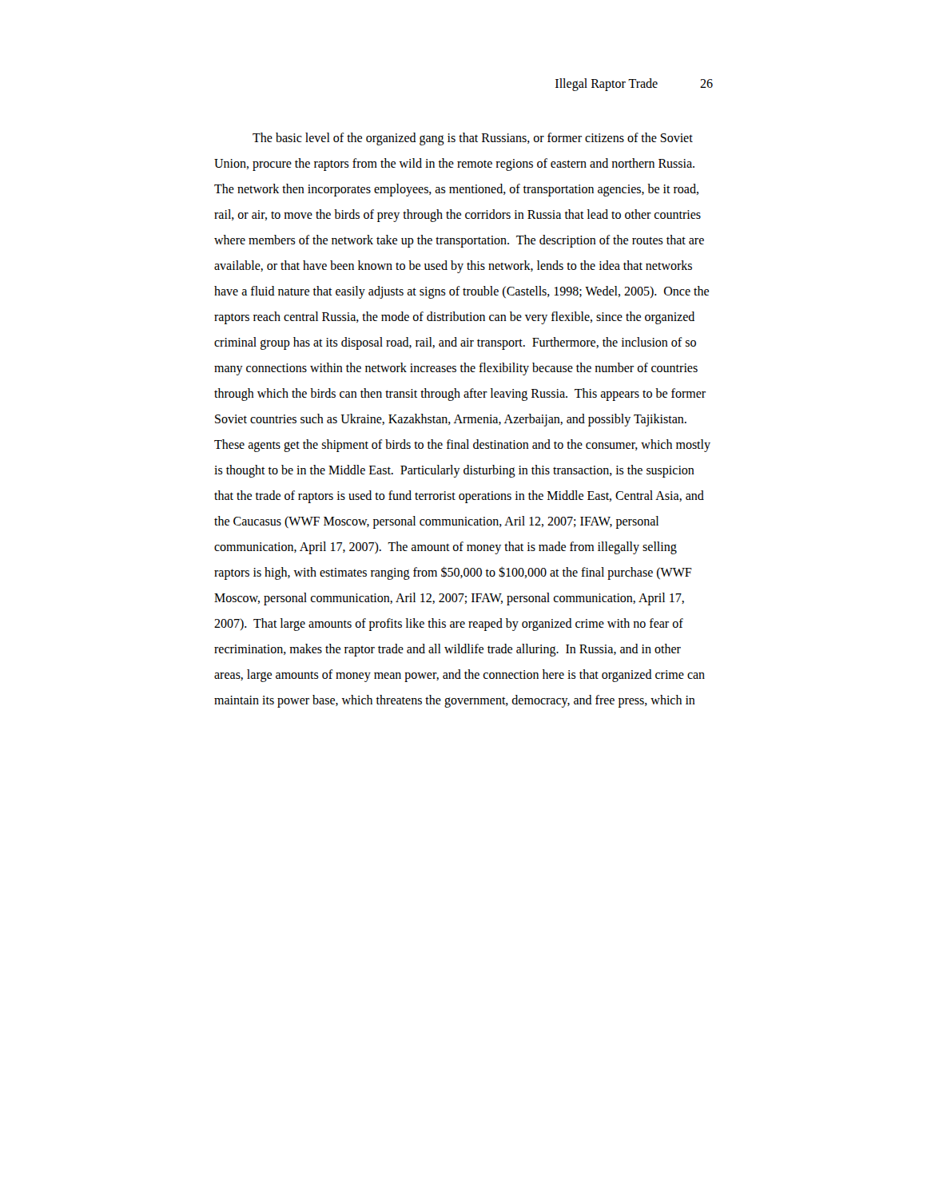Illegal Raptor Trade 26
The basic level of the organized gang is that Russians, or former citizens of the Soviet Union, procure the raptors from the wild in the remote regions of eastern and northern Russia. The network then incorporates employees, as mentioned, of transportation agencies, be it road, rail, or air, to move the birds of prey through the corridors in Russia that lead to other countries where members of the network take up the transportation. The description of the routes that are available, or that have been known to be used by this network, lends to the idea that networks have a fluid nature that easily adjusts at signs of trouble (Castells, 1998; Wedel, 2005). Once the raptors reach central Russia, the mode of distribution can be very flexible, since the organized criminal group has at its disposal road, rail, and air transport. Furthermore, the inclusion of so many connections within the network increases the flexibility because the number of countries through which the birds can then transit through after leaving Russia. This appears to be former Soviet countries such as Ukraine, Kazakhstan, Armenia, Azerbaijan, and possibly Tajikistan. These agents get the shipment of birds to the final destination and to the consumer, which mostly is thought to be in the Middle East. Particularly disturbing in this transaction, is the suspicion that the trade of raptors is used to fund terrorist operations in the Middle East, Central Asia, and the Caucasus (WWF Moscow, personal communication, Aril 12, 2007; IFAW, personal communication, April 17, 2007). The amount of money that is made from illegally selling raptors is high, with estimates ranging from $50,000 to $100,000 at the final purchase (WWF Moscow, personal communication, Aril 12, 2007; IFAW, personal communication, April 17, 2007). That large amounts of profits like this are reaped by organized crime with no fear of recrimination, makes the raptor trade and all wildlife trade alluring. In Russia, and in other areas, large amounts of money mean power, and the connection here is that organized crime can maintain its power base, which threatens the government, democracy, and free press, which in